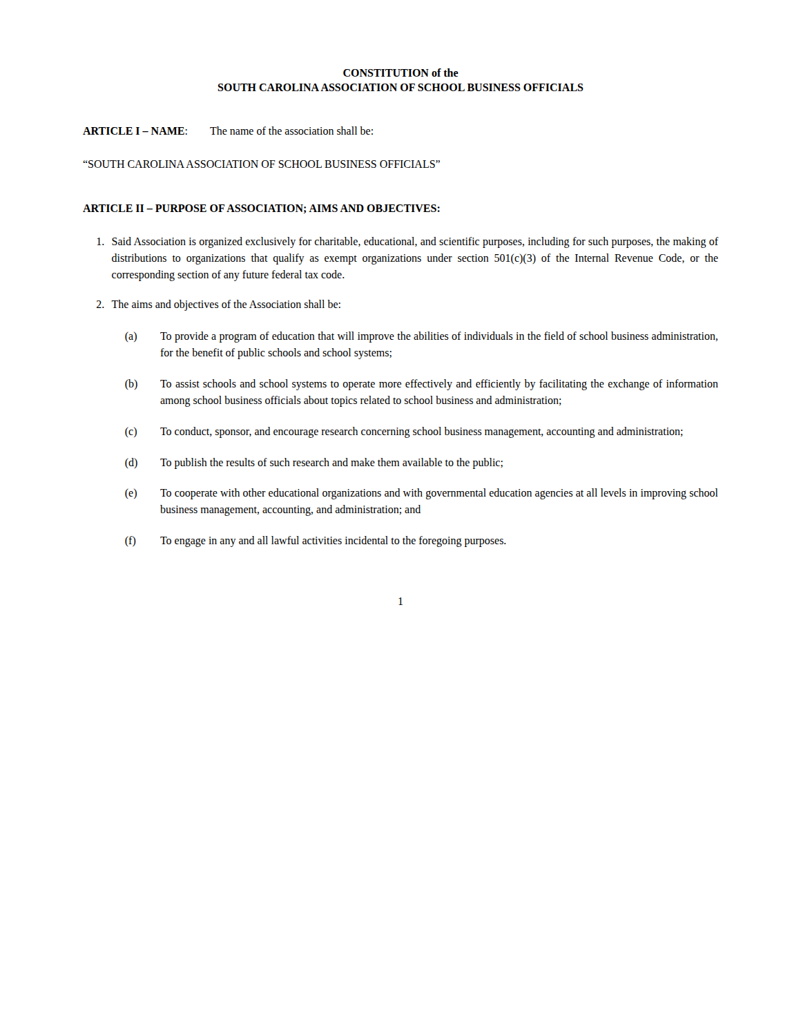CONSTITUTION of the
SOUTH CAROLINA ASSOCIATION OF SCHOOL BUSINESS OFFICIALS
ARTICLE I – NAME:  The name of the association shall be:
“SOUTH CAROLINA ASSOCIATION OF SCHOOL BUSINESS OFFICIALS”
ARTICLE II – PURPOSE OF ASSOCIATION; AIMS AND OBJECTIVES:
Said Association is organized exclusively for charitable, educational, and scientific purposes, including for such purposes, the making of distributions to organizations that qualify as exempt organizations under section 501(c)(3) of the Internal Revenue Code, or the corresponding section of any future federal tax code.
The aims and objectives of the Association shall be:
To provide a program of education that will improve the abilities of individuals in the field of school business administration, for the benefit of public schools and school systems;
To assist schools and school systems to operate more effectively and efficiently by facilitating the exchange of information among school business officials about topics related to school business and administration;
To conduct, sponsor, and encourage research concerning school business management, accounting and administration;
To publish the results of such research and make them available to the public;
To cooperate with other educational organizations and with governmental education agencies at all levels in improving school business management, accounting, and administration; and
To engage in any and all lawful activities incidental to the foregoing purposes.
1